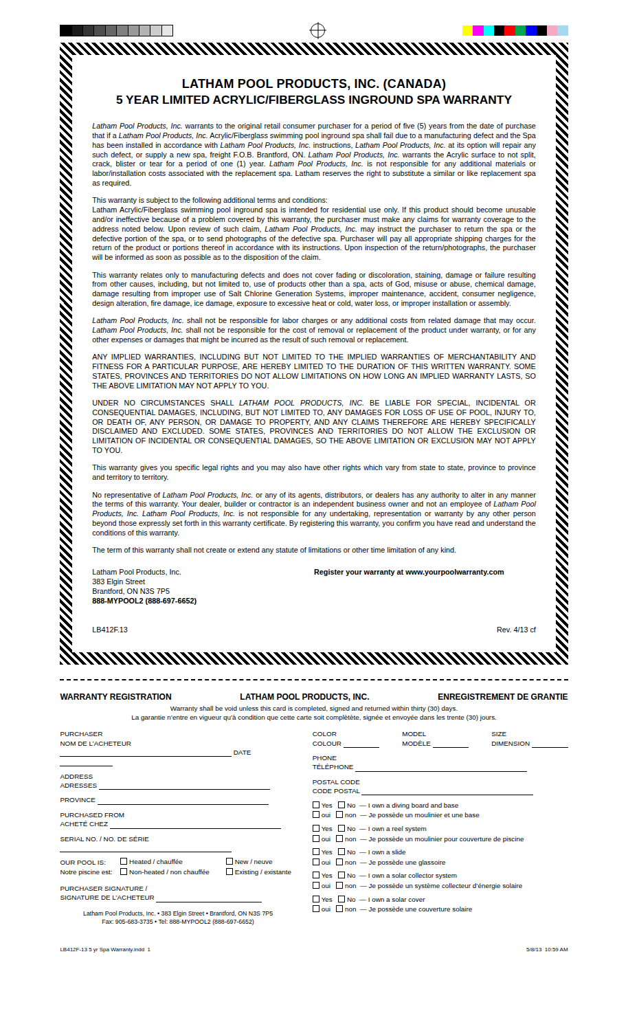LATHAM POOL PRODUCTS, INC. (CANADA)
5 YEAR LIMITED ACRYLIC/FIBERGLASS INGROUND SPA WARRANTY
Latham Pool Products, Inc. warrants to the original retail consumer purchaser for a period of five (5) years from the date of purchase that if a Latham Pool Products, Inc. Acrylic/Fiberglass swimming pool inground spa shall fail due to a manufacturing defect and the Spa has been installed in accordance with Latham Pool Products, Inc. instructions, Latham Pool Products, Inc. at its option will repair any such defect, or supply a new spa, freight F.O.B. Brantford, ON. Latham Pool Products, Inc. warrants the Acrylic surface to not split, crack, blister or tear for a period of one (1) year. Latham Pool Products, Inc. is not responsible for any additional materials or labor/installation costs associated with the replacement spa. Latham reserves the right to substitute a similar or like replacement spa as required.
This warranty is subject to the following additional terms and conditions:
Latham Acrylic/Fiberglass swimming pool inground spa is intended for residential use only. If this product should become unusable and/or ineffective because of a problem covered by this warranty, the purchaser must make any claims for warranty coverage to the address noted below. Upon review of such claim, Latham Pool Products, Inc. may instruct the purchaser to return the spa or the defective portion of the spa, or to send photographs of the defective spa. Purchaser will pay all appropriate shipping charges for the return of the product or portions thereof in accordance with its instructions. Upon inspection of the return/photographs, the purchaser will be informed as soon as possible as to the disposition of the claim.
This warranty relates only to manufacturing defects and does not cover fading or discoloration, staining, damage or failure resulting from other causes, including, but not limited to, use of products other than a spa, acts of God, misuse or abuse, chemical damage, damage resulting from improper use of Salt Chlorine Generation Systems, improper maintenance, accident, consumer negligence, design alteration, fire damage, ice damage, exposure to excessive heat or cold, water loss, or improper installation or assembly.
Latham Pool Products, Inc. shall not be responsible for labor charges or any additional costs from related damage that may occur. Latham Pool Products, Inc. shall not be responsible for the cost of removal or replacement of the product under warranty, or for any other expenses or damages that might be incurred as the result of such removal or replacement.
ANY IMPLIED WARRANTIES, INCLUDING BUT NOT LIMITED TO THE IMPLIED WARRANTIES OF MERCHANTABILITY AND FITNESS FOR A PARTICULAR PURPOSE, ARE HEREBY LIMITED TO THE DURATION OF THIS WRITTEN WARRANTY. SOME STATES, PROVINCES AND TERRITORIES DO NOT ALLOW LIMITATIONS ON HOW LONG AN IMPLIED WARRANTY LASTS, SO THE ABOVE LIMITATION MAY NOT APPLY TO YOU.
UNDER NO CIRCUMSTANCES SHALL LATHAM POOL PRODUCTS, INC. BE LIABLE FOR SPECIAL, INCIDENTAL OR CONSEQUENTIAL DAMAGES, INCLUDING, BUT NOT LIMITED TO, ANY DAMAGES FOR LOSS OF USE OF POOL, INJURY TO, OR DEATH OF, ANY PERSON, OR DAMAGE TO PROPERTY, AND ANY CLAIMS THEREFORE ARE HEREBY SPECIFICALLY DISCLAIMED AND EXCLUDED. SOME STATES, PROVINCES AND TERRITORIES DO NOT ALLOW THE EXCLUSION OR LIMITATION OF INCIDENTAL OR CONSEQUENTIAL DAMAGES, SO THE ABOVE LIMITATION OR EXCLUSION MAY NOT APPLY TO YOU.
This warranty gives you specific legal rights and you may also have other rights which vary from state to state, province to province and territory to territory.
No representative of Latham Pool Products, Inc. or any of its agents, distributors, or dealers has any authority to alter in any manner the terms of this warranty. Your dealer, builder or contractor is an independent business owner and not an employee of Latham Pool Products, Inc. Latham Pool Products, Inc. is not responsible for any undertaking, representation or warranty by any other person beyond those expressly set forth in this warranty certificate. By registering this warranty, you confirm you have read and understand the conditions of this warranty.
The term of this warranty shall not create or extend any statute of limitations or other time limitation of any kind.
Latham Pool Products, Inc.
383 Elgin Street
Brantford, ON N3S 7P5
888-MYPOOL2 (888-697-6652)
Register your warranty at www.yourpoolwarranty.com
LB412F.13 Rev. 4/13 cf
WARRANTY REGISTRATION LATHAM POOL PRODUCTS, INC. ENREGISTREMENT DE GRANTIE
Warranty shall be void unless this card is completed, signed and returned within thirty (30) days.
La garantie n’entre en vigueur qu’à condition que cette carte soit complètète, signée et envoyée dans les trente (30) jours.
PURCHASER NOM DE L’ACHETEUR DATE
ADDRESS ADRESSES
PROVINCE
PURCHASED FROM ACHETÉ CHEZ
SERIAL NO. / NO. DE SÉRIE
OUR POOL IS:
Notre piscine est:
Heated / chauffée
Non-heated / non chauffée
New / neuve
Existing / existante
PURCHASER SIGNATURE / SIGNATURE DE L’ACHETEUR
Latham Pool Products, Inc. • 383 Elgin Street • Brantford, ON N3S 7P5
Fax: 905-683-3735 • Tel: 888-MYPOOL2 (888-697-6652)
COLOR
COLOUR MODEL
MODÈLE SIZE
DIMENSION
PHONE TÉLÉPHONE
POSTAL CODE CODE POSTAL
Yes No — I own a diving board and base
oui non — Je possède un moulinier et une base
Yes No — I own a reel system
oui non — Je possède un moulinier pour couverture de piscine
Yes No — I own a slide
oui non — Je possède une glassoire
Yes No — I own a solar collector system
oui non — Je possède un système collecteur d’énergie solaire
Yes No — I own a solar cover
oui non — Je possède une couverture solaire
LB412F-13 5 yr Spa Warranty.indd 1 5/8/13 10:59 AM